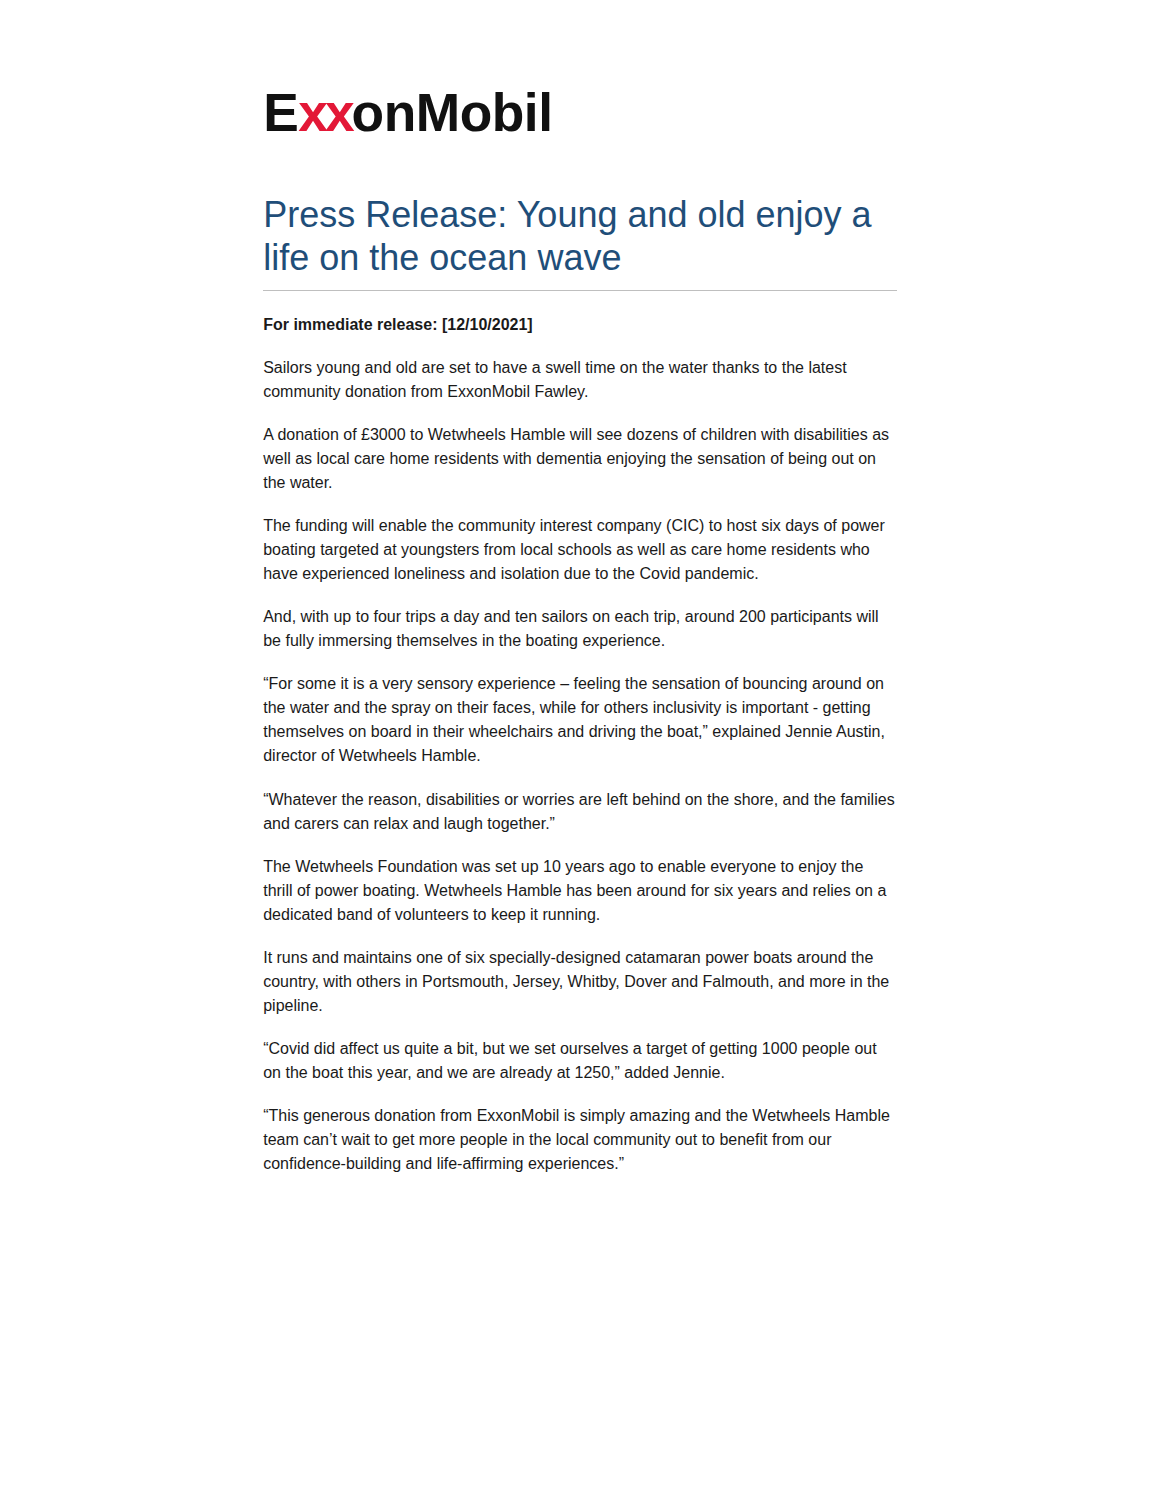ExxonMobil
Press Release: Young and old enjoy a life on the ocean wave
For immediate release: [12/10/2021]
Sailors young and old are set to have a swell time on the water thanks to the latest community donation from ExxonMobil Fawley.
A donation of £3000 to Wetwheels Hamble will see dozens of children with disabilities as well as local care home residents with dementia enjoying the sensation of being out on the water.
The funding will enable the community interest company (CIC) to host six days of power boating targeted at youngsters from local schools as well as care home residents who have experienced loneliness and isolation due to the Covid pandemic.
And, with up to four trips a day and ten sailors on each trip, around 200 participants will be fully immersing themselves in the boating experience.
“For some it is a very sensory experience – feeling the sensation of bouncing around on the water and the spray on their faces, while for others inclusivity is important - getting themselves on board in their wheelchairs and driving the boat,” explained Jennie Austin, director of Wetwheels Hamble.
“Whatever the reason, disabilities or worries are left behind on the shore, and the families and carers can relax and laugh together.”
The Wetwheels Foundation was set up 10 years ago to enable everyone to enjoy the thrill of power boating. Wetwheels Hamble has been around for six years and relies on a dedicated band of volunteers to keep it running.
It runs and maintains one of six specially-designed catamaran power boats around the country, with others in Portsmouth, Jersey, Whitby, Dover and Falmouth, and more in the pipeline.
“Covid did affect us quite a bit, but we set ourselves a target of getting 1000 people out on the boat this year, and we are already at 1250,” added Jennie.
“This generous donation from ExxonMobil is simply amazing and the Wetwheels Hamble team can’t wait to get more people in the local community out to benefit from our confidence-building and life-affirming experiences.”